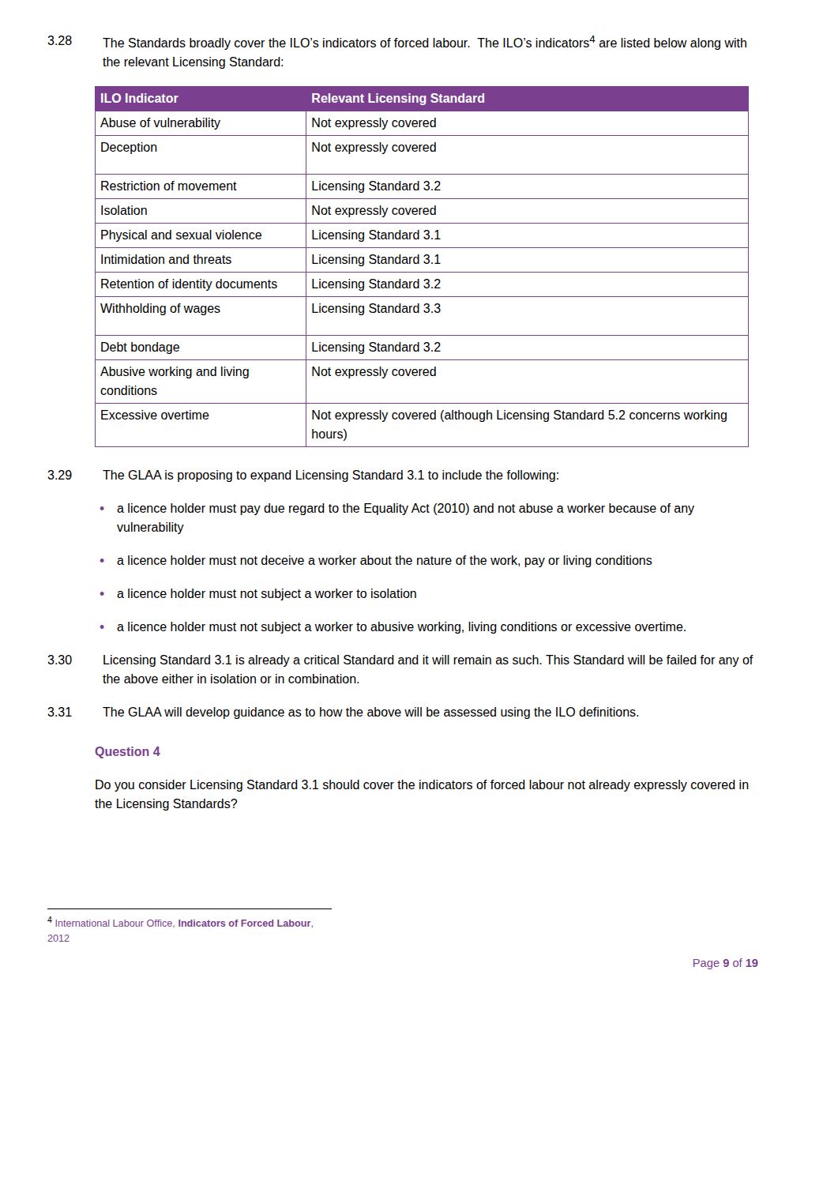3.28
The Standards broadly cover the ILO’s indicators of forced labour. The ILO’s indicators4 are listed below along with the relevant Licensing Standard:
| ILO Indicator | Relevant Licensing Standard |
| --- | --- |
| Abuse of vulnerability | Not expressly covered |
| Deception | Not expressly covered |
| Restriction of movement | Licensing Standard 3.2 |
| Isolation | Not expressly covered |
| Physical and sexual violence | Licensing Standard 3.1 |
| Intimidation and threats | Licensing Standard 3.1 |
| Retention of identity documents | Licensing Standard 3.2 |
| Withholding of wages | Licensing Standard 3.3 |
| Debt bondage | Licensing Standard 3.2 |
| Abusive working and living conditions | Not expressly covered |
| Excessive overtime | Not expressly covered (although Licensing Standard 5.2 concerns working hours) |
3.29
The GLAA is proposing to expand Licensing Standard 3.1 to include the following:
a licence holder must pay due regard to the Equality Act (2010) and not abuse a worker because of any vulnerability
a licence holder must not deceive a worker about the nature of the work, pay or living conditions
a licence holder must not subject a worker to isolation
a licence holder must not subject a worker to abusive working, living conditions or excessive overtime.
3.30
Licensing Standard 3.1 is already a critical Standard and it will remain as such. This Standard will be failed for any of the above either in isolation or in combination.
3.31
The GLAA will develop guidance as to how the above will be assessed using the ILO definitions.
Question 4
Do you consider Licensing Standard 3.1 should cover the indicators of forced labour not already expressly covered in the Licensing Standards?
4 International Labour Office, Indicators of Forced Labour, 2012
Page 9 of 19